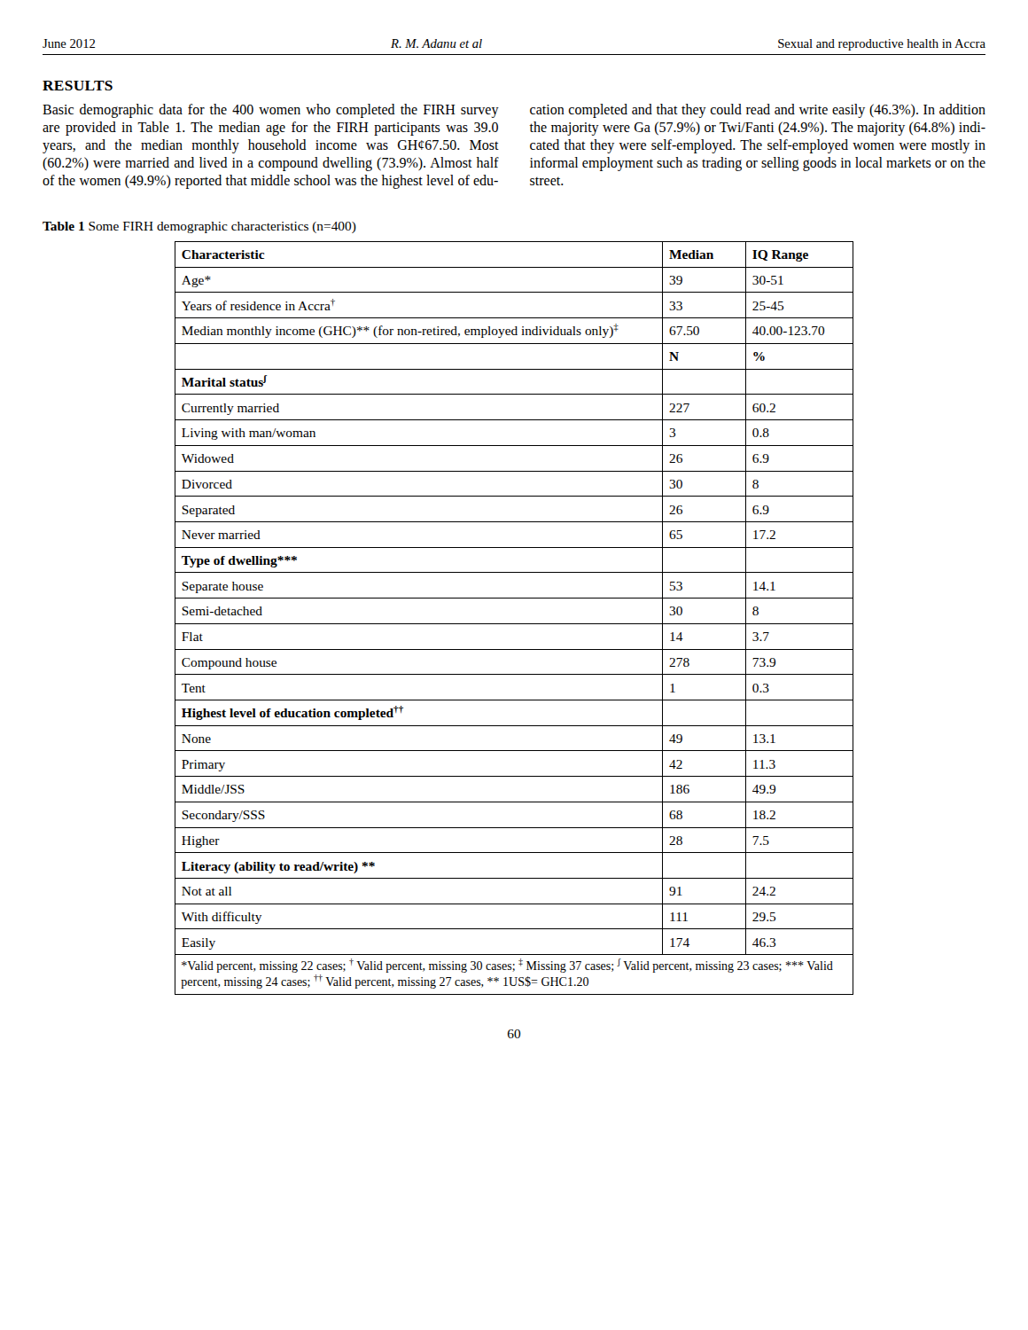June 2012
R. M. Adanu et al
Sexual and reproductive health in Accra
RESULTS
Basic demographic data for the 400 women who completed the FIRH survey are provided in Table 1. The median age for the FIRH participants was 39.0 years, and the median monthly household income was GH¢67.50. Most (60.2%) were married and lived in a compound dwelling (73.9%). Almost half of the women (49.9%) reported that middle school was the highest level of education completed and that they could read and write easily (46.3%). In addition the majority were Ga (57.9%) or Twi/Fanti (24.9%). The majority (64.8%) indicated that they were self-employed. The self-employed women were mostly in informal employment such as trading or selling goods in local markets or on the street.
Table 1 Some FIRH demographic characteristics (n=400)
| Characteristic | Median | IQ Range |
| --- | --- | --- |
| Age* | 39 | 30-51 |
| Years of residence in Accra † | 33 | 25-45 |
| Median monthly income (GHC)** (for non-retired, employed individuals only) ‡ | 67.50 | 40.00-123.70 |
| | N | % |
| Marital status ʃ | | |
| Currently married | 227 | 60.2 |
| Living with man/woman | 3 | 0.8 |
| Widowed | 26 | 6.9 |
| Divorced | 30 | 8 |
| Separated | 26 | 6.9 |
| Never married | 65 | 17.2 |
| Type of dwelling*** | | |
| Separate house | 53 | 14.1 |
| Semi-detached | 30 | 8 |
| Flat | 14 | 3.7 |
| Compound house | 278 | 73.9 |
| Tent | 1 | 0.3 |
| Highest level of education completed †† | | |
| None | 49 | 13.1 |
| Primary | 42 | 11.3 |
| Middle/JSS | 186 | 49.9 |
| Secondary/SSS | 68 | 18.2 |
| Higher | 28 | 7.5 |
| Literacy (ability to read/write) ** | | |
| Not at all | 91 | 24.2 |
| With difficulty | 111 | 29.5 |
| Easily | 174 | 46.3 |
| *Valid percent, missing 22 cases; † Valid percent, missing 30 cases; ‡ Missing 37 cases; ʃ Valid percent, missing 23 cases; *** Valid percent, missing 24 cases; †† Valid percent, missing 27 cases, ** 1US$= GHC1.20 |
60